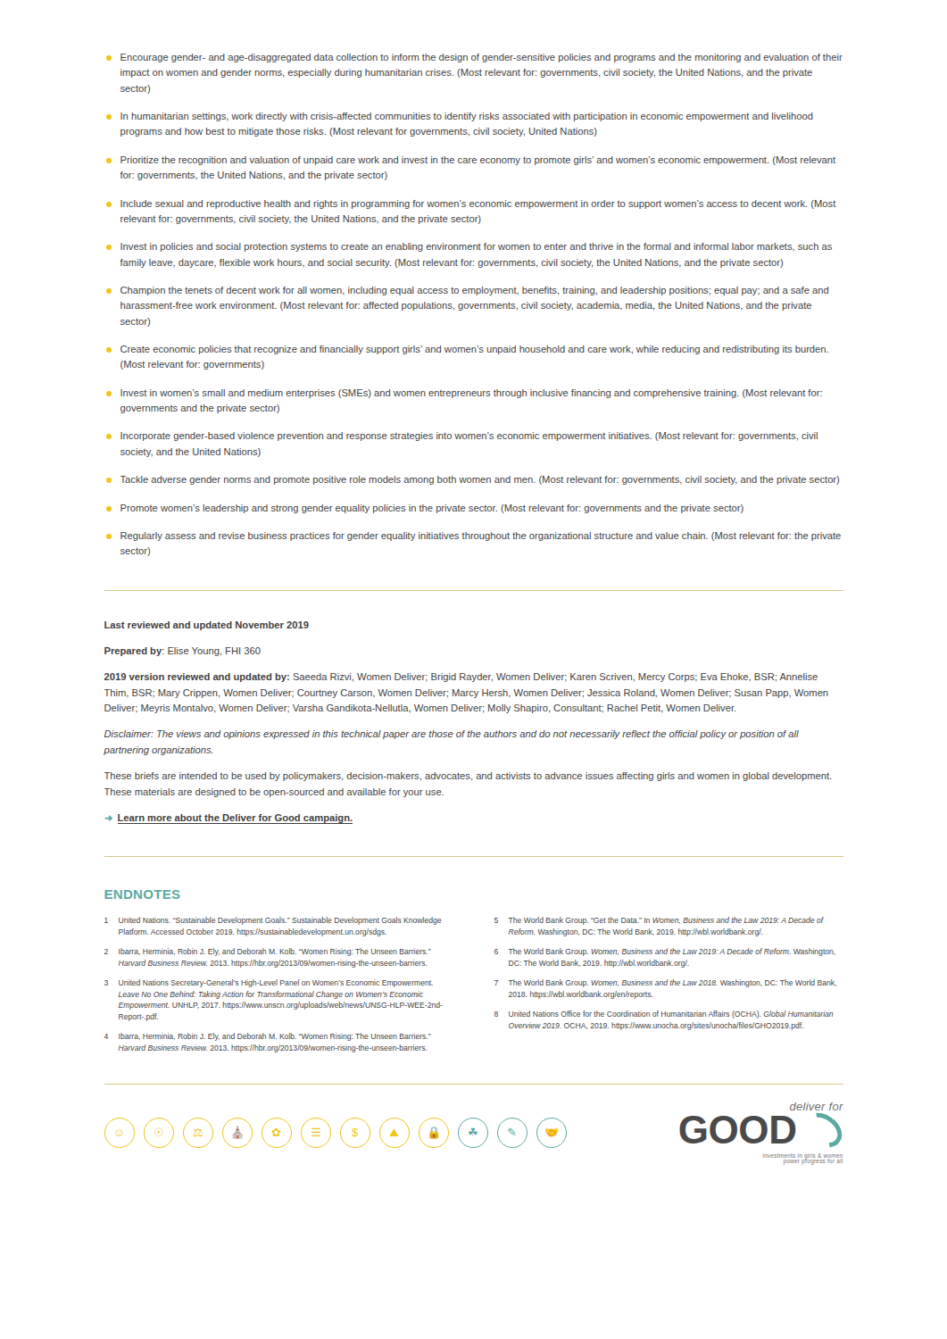Encourage gender- and age-disaggregated data collection to inform the design of gender-sensitive policies and programs and the monitoring and evaluation of their impact on women and gender norms, especially during humanitarian crises. (Most relevant for: governments, civil society, the United Nations, and the private sector)
In humanitarian settings, work directly with crisis-affected communities to identify risks associated with participation in economic empowerment and livelihood programs and how best to mitigate those risks. (Most relevant for governments, civil society, United Nations)
Prioritize the recognition and valuation of unpaid care work and invest in the care economy to promote girls’ and women’s economic empowerment. (Most relevant for: governments, the United Nations, and the private sector)
Include sexual and reproductive health and rights in programming for women’s economic empowerment in order to support women’s access to decent work. (Most relevant for: governments, civil society, the United Nations, and the private sector)
Invest in policies and social protection systems to create an enabling environment for women to enter and thrive in the formal and informal labor markets, such as family leave, daycare, flexible work hours, and social security. (Most relevant for: governments, civil society, the United Nations, and the private sector)
Champion the tenets of decent work for all women, including equal access to employment, benefits, training, and leadership positions; equal pay; and a safe and harassment-free work environment. (Most relevant for: affected populations, governments, civil society, academia, media, the United Nations, and the private sector)
Create economic policies that recognize and financially support girls’ and women’s unpaid household and care work, while reducing and redistributing its burden. (Most relevant for: governments)
Invest in women’s small and medium enterprises (SMEs) and women entrepreneurs through inclusive financing and comprehensive training. (Most relevant for: governments and the private sector)
Incorporate gender-based violence prevention and response strategies into women’s economic empowerment initiatives. (Most relevant for: governments, civil society, and the United Nations)
Tackle adverse gender norms and promote positive role models among both women and men. (Most relevant for: governments, civil society, and the private sector)
Promote women’s leadership and strong gender equality policies in the private sector. (Most relevant for: governments and the private sector)
Regularly assess and revise business practices for gender equality initiatives throughout the organizational structure and value chain. (Most relevant for: the private sector)
Last reviewed and updated November 2019
Prepared by: Elise Young, FHI 360
2019 version reviewed and updated by: Saeeda Rizvi, Women Deliver; Brigid Rayder, Women Deliver; Karen Scriven, Mercy Corps; Eva Ehoke, BSR; Annelise Thim, BSR; Mary Crippen, Women Deliver; Courtney Carson, Women Deliver; Marcy Hersh, Women Deliver; Jessica Roland, Women Deliver; Susan Papp, Women Deliver; Meyris Montalvo, Women Deliver; Varsha Gandikota-Nellutla, Women Deliver; Molly Shapiro, Consultant; Rachel Petit, Women Deliver.
Disclaimer: The views and opinions expressed in this technical paper are those of the authors and do not necessarily reflect the official policy or position of all partnering organizations.
These briefs are intended to be used by policymakers, decision-makers, advocates, and activists to advance issues affecting girls and women in global development. These materials are designed to be open-sourced and available for your use.
➜Learn more about the Deliver for Good campaign.
ENDNOTES
United Nations. “Sustainable Development Goals.” Sustainable Development Goals Knowledge Platform. Accessed October 2019. https://sustainabledevelopment.un.org/sdgs.
Ibarra, Herminia, Robin J. Ely, and Deborah M. Kolb. “Women Rising: The Unseen Barriers.” Harvard Business Review. 2013. https://hbr.org/2013/09/women-rising-the-unseen-barriers.
United Nations Secretary-General’s High-Level Panel on Women’s Economic Empowerment. Leave No One Behind: Taking Action for Transformational Change on Women’s Economic Empowerment. UNHLP, 2017. https://www.unscn.org/uploads/web/news/UNSG-HLP-WEE-2nd-Report-.pdf.
Ibarra, Herminia, Robin J. Ely, and Deborah M. Kolb. “Women Rising: The Unseen Barriers.” Harvard Business Review. 2013. https://hbr.org/2013/09/women-rising-the-unseen-barriers.
The World Bank Group. “Get the Data.” In Women, Business and the Law 2019: A Decade of Reform. Washington, DC: The World Bank, 2019. http://wbl.worldbank.org/.
The World Bank Group. Women, Business and the Law 2019: A Decade of Reform. Washington, DC: The World Bank, 2019. http://wbl.worldbank.org/.
The World Bank Group. Women, Business and the Law 2018. Washington, DC: The World Bank, 2018. https://wbl.worldbank.org/en/reports.
United Nations Office for the Coordination of Humanitarian Affairs (OCHA). Global Humanitarian Overview 2019. OCHA, 2019. https://www.unocha.org/sites/unocha/files/GHO2019.pdf.
☺
☉
⚖
⛪
✿
☰
$
⛰
🔒
☘
✎
🤝
deliver for
GOOD
investments in girls & women
power progress for all